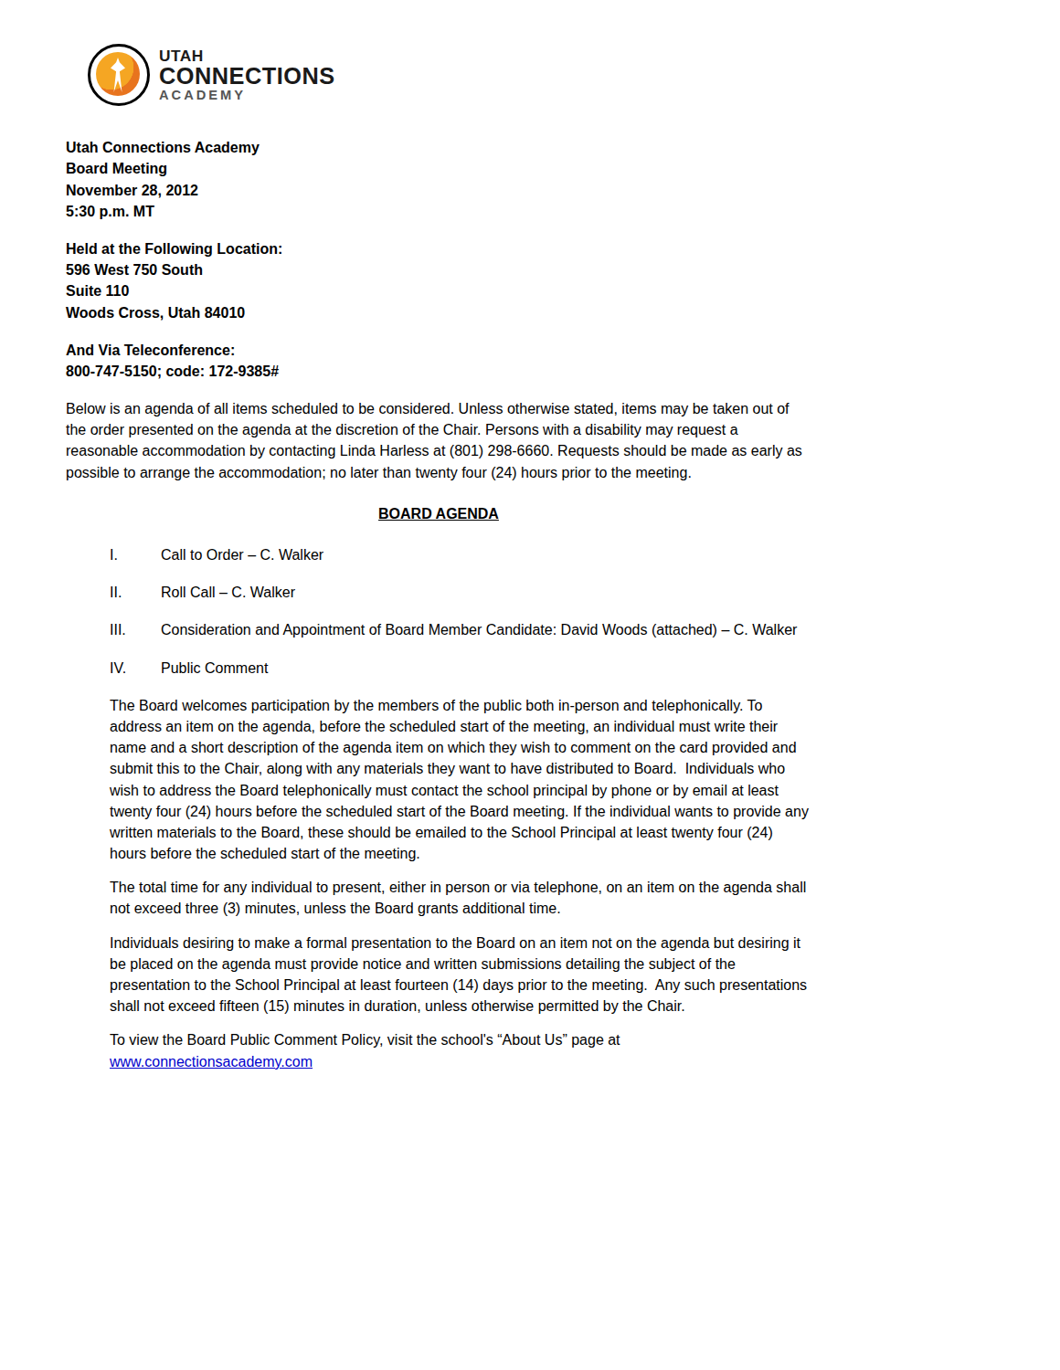UTAH
CONNECTIONS
ACADEMY
Utah Connections Academy
Board Meeting
November 28, 2012
5:30 p.m. MT
Held at the Following Location:
596 West 750 South
Suite 110
Woods Cross, Utah 84010
And Via Teleconference:
800-747-5150; code: 172-9385#
Below is an agenda of all items scheduled to be considered. Unless otherwise stated, items may be taken out of the order presented on the agenda at the discretion of the Chair. Persons with a disability may request a reasonable accommodation by contacting Linda Harless at (801) 298-6660. Requests should be made as early as possible to arrange the accommodation; no later than twenty four (24) hours prior to the meeting.
BOARD AGENDA
I. Call to Order – C. Walker
II. Roll Call – C. Walker
III. Consideration and Appointment of Board Member Candidate: David Woods (attached) – C. Walker
IV. Public Comment
The Board welcomes participation by the members of the public both in-person and telephonically. To address an item on the agenda, before the scheduled start of the meeting, an individual must write their name and a short description of the agenda item on which they wish to comment on the card provided and submit this to the Chair, along with any materials they want to have distributed to Board. Individuals who wish to address the Board telephonically must contact the school principal by phone or by email at least twenty four (24) hours before the scheduled start of the Board meeting. If the individual wants to provide any written materials to the Board, these should be emailed to the School Principal at least twenty four (24) hours before the scheduled start of the meeting.
The total time for any individual to present, either in person or via telephone, on an item on the agenda shall not exceed three (3) minutes, unless the Board grants additional time.
Individuals desiring to make a formal presentation to the Board on an item not on the agenda but desiring it be placed on the agenda must provide notice and written submissions detailing the subject of the presentation to the School Principal at least fourteen (14) days prior to the meeting. Any such presentations shall not exceed fifteen (15) minutes in duration, unless otherwise permitted by the Chair.
To view the Board Public Comment Policy, visit the school's “About Us” page at www.connectionsacademy.com